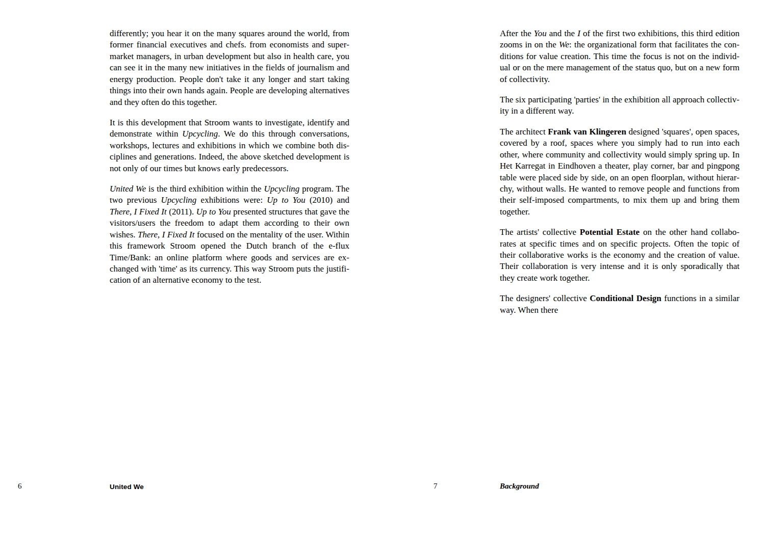differently; you hear it on the many squares around the world, from former financial executives and chefs. from economists and supermarket managers, in urban development but also in health care, you can see it in the many new initiatives in the fields of journalism and energy production. People don't take it any longer and start taking things into their own hands again. People are developing alternatives and they often do this together.
It is this development that Stroom wants to investigate, identify and demonstrate within Upcycling. We do this through conversations, workshops, lectures and exhibitions in which we combine both disciplines and generations. Indeed, the above sketched development is not only of our times but knows early predecessors.
United We is the third exhibition within the Upcycling program. The two previous Upcycling exhibitions were: Up to You (2010) and There, I Fixed It (2011). Up to You presented structures that gave the visitors/users the freedom to adapt them according to their own wishes. There, I Fixed It focused on the mentality of the user. Within this framework Stroom opened the Dutch branch of the e-flux Time/Bank: an online platform where goods and services are exchanged with 'time' as its currency. This way Stroom puts the justification of an alternative economy to the test.
6
United We
After the You and the I of the first two exhibitions, this third edition zooms in on the We: the organizational form that facilitates the conditions for value creation. This time the focus is not on the individual or on the mere management of the status quo, but on a new form of collectivity.
The six participating 'parties' in the exhibition all approach collectivity in a different way.
The architect Frank van Klingeren designed 'squares', open spaces, covered by a roof, spaces where you simply had to run into each other, where community and collectivity would simply spring up. In Het Karregat in Eindhoven a theater, play corner, bar and pingpong table were placed side by side, on an open floorplan, without hierarchy, without walls. He wanted to remove people and functions from their self-imposed compartments, to mix them up and bring them together.
The artists' collective Potential Estate on the other hand collaborates at specific times and on specific projects. Often the topic of their collaborative works is the economy and the creation of value. Their collaboration is very intense and it is only sporadically that they create work together.
The designers' collective Conditional Design functions in a similar way. When there
7
Background